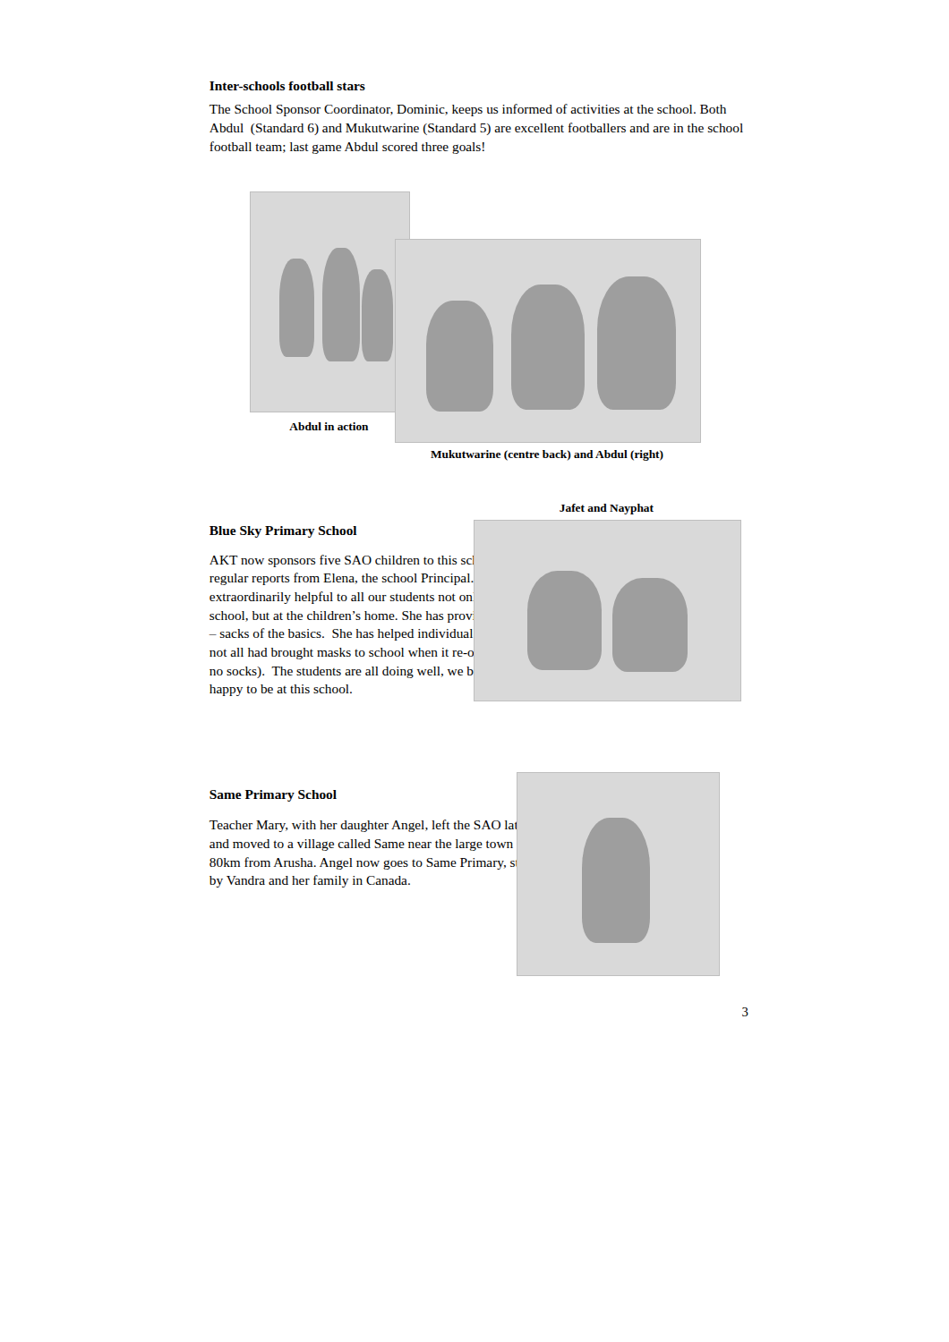Inter-schools football stars
The School Sponsor Coordinator, Dominic, keeps us informed of activities at the school. Both Abdul (Standard 6) and Mukutwarine (Standard 5) are excellent footballers and are in the school football team; last game Abdul scored three goals!
Abdul in action
Mukutwarine (centre back) and Abdul (right)
Blue Sky Primary School
Jafet and Nayphat
AKT now sponsors five SAO children to this school. We get regular reports from Elena, the school Principal. She has been extraordinarily helpful to all our students not only in her school, but at the children’s home. She has provided extra food – sacks of the basics. She has helped individual children (e.g. not all had brought masks to school when it re-opened; one had no socks). The students are all doing well, we believe and are happy to be at this school.
Same Primary School
Teacher Mary, with her daughter Angel, left the SAO late last year and moved to a village called Same near the large town of Moshi, 80km from Arusha. Angel now goes to Same Primary, still sponsored by Vandra and her family in Canada.
3